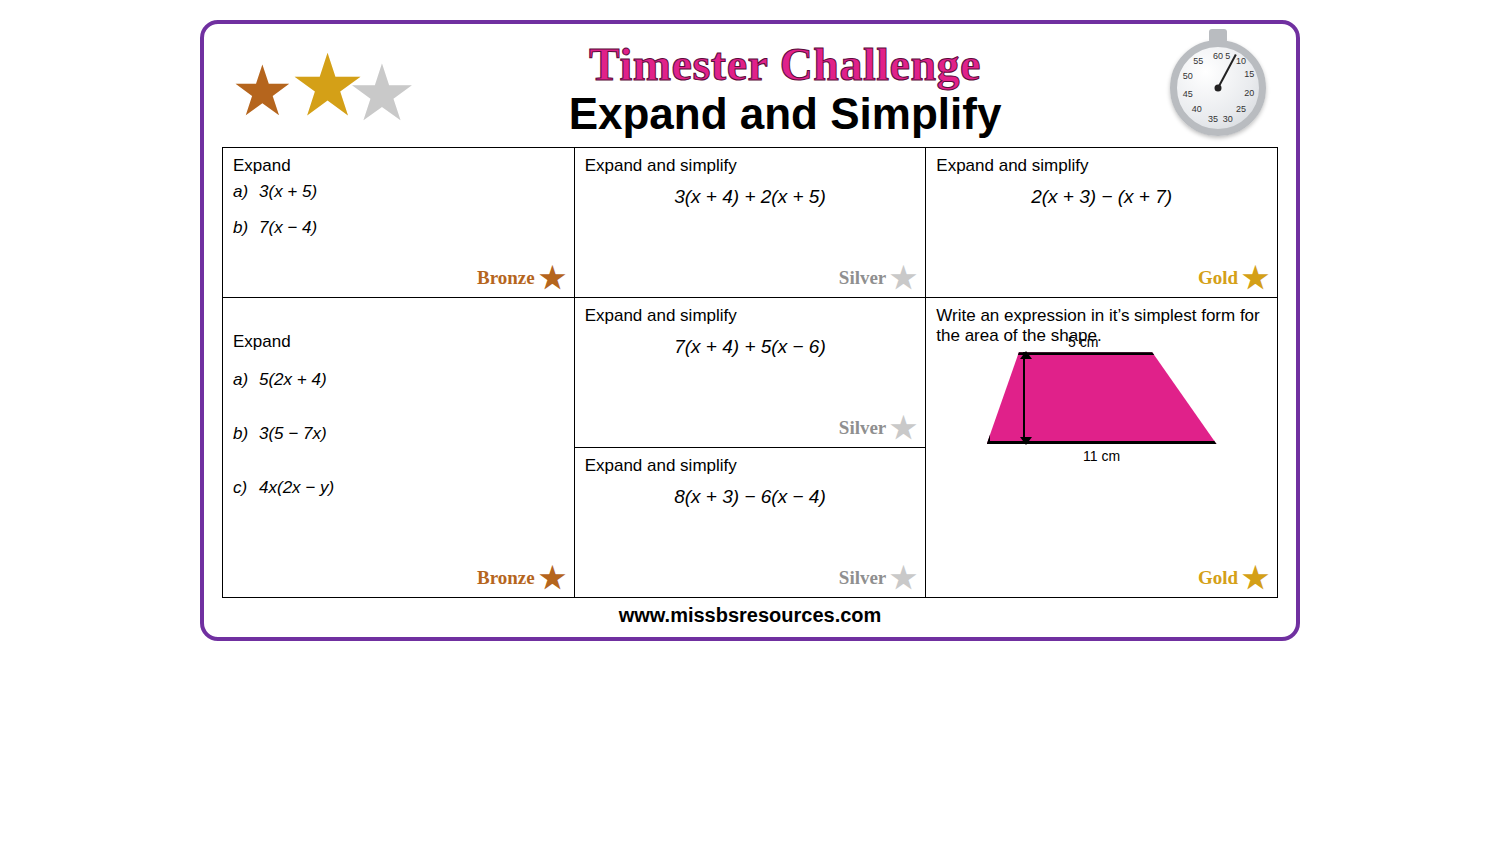Timester Challenge
Expand and Simplify
60 55 50 45 40 35 30 25 20 15 10 5
| Expand a) 3( x + 5) b) 7( x − 4) Bronze ★ | Expand and simplify 3( x + 4) + 2( x + 5) Silver ★ | Expand and simplify 2( x + 3) − ( x + 7) Gold ★ |
| Expand a) 5(2 x + 4) b) 3(5 − 7 x ) c) 4 x (2 x − y ) Bronze ★ | Expand and simplify 7( x + 4) + 5( x − 6) Silver ★ | Write an expression in it’s simplest form for the area of the shape. 5 cm 2 x − 3 11 cm Gold ★ |
| Expand and simplify 8( x + 3) − 6( x − 4) Silver ★ |
www.missbsresources.com